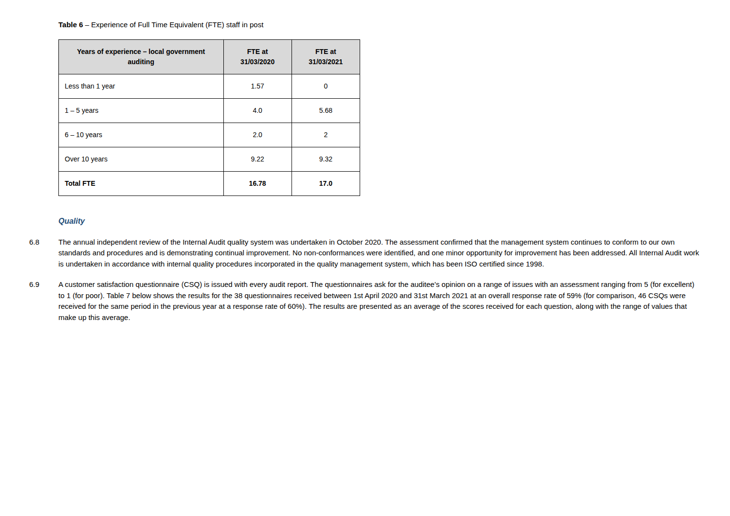Table 6 – Experience of Full Time Equivalent (FTE) staff in post
| Years of experience – local government auditing | FTE at 31/03/2020 | FTE at 31/03/2021 |
| --- | --- | --- |
| Less than 1 year | 1.57 | 0 |
| 1 – 5 years | 4.0 | 5.68 |
| 6 – 10 years | 2.0 | 2 |
| Over 10 years | 9.22 | 9.32 |
| Total FTE | 16.78 | 17.0 |
Quality
6.8
The annual independent review of the Internal Audit quality system was undertaken in October 2020. The assessment confirmed that the management system continues to conform to our own standards and procedures and is demonstrating continual improvement. No non-conformances were identified, and one minor opportunity for improvement has been addressed. All Internal Audit work is undertaken in accordance with internal quality procedures incorporated in the quality management system, which has been ISO certified since 1998.
6.9
A customer satisfaction questionnaire (CSQ) is issued with every audit report. The questionnaires ask for the auditee’s opinion on a range of issues with an assessment ranging from 5 (for excellent) to 1 (for poor). Table 7 below shows the results for the 38 questionnaires received between 1st April 2020 and 31st March 2021 at an overall response rate of 59% (for comparison, 46 CSQs were received for the same period in the previous year at a response rate of 60%). The results are presented as an average of the scores received for each question, along with the range of values that make up this average.